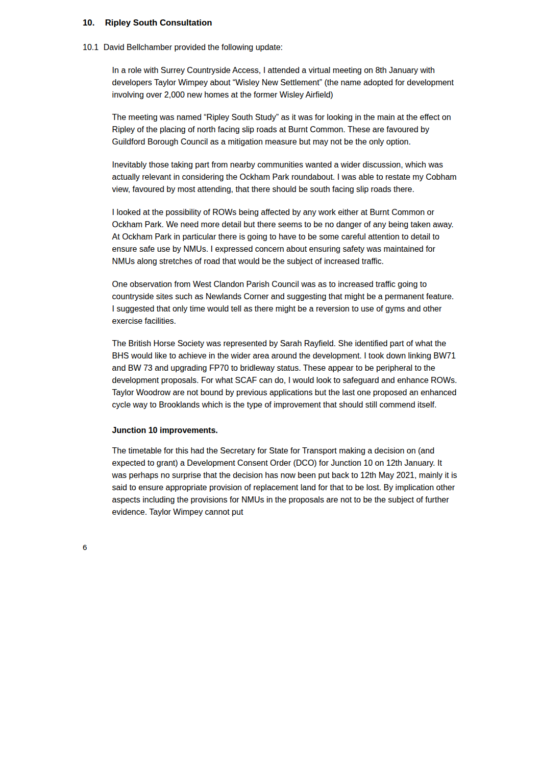10. Ripley South Consultation
10.1
David Bellchamber provided the following update:
In a role with Surrey Countryside Access, I attended a virtual meeting on 8th January with developers Taylor Wimpey about “Wisley New Settlement” (the name adopted for development involving over 2,000 new homes at the former Wisley Airfield)
The meeting was named “Ripley South Study” as it was for looking in the main at the effect on Ripley of the placing of north facing slip roads at Burnt Common. These are favoured by Guildford Borough Council as a mitigation measure but may not be the only option.
Inevitably those taking part from nearby communities wanted a wider discussion, which was actually relevant in considering the Ockham Park roundabout. I was able to restate my Cobham view, favoured by most attending, that there should be south facing slip roads there.
I looked at the possibility of ROWs being affected by any work either at Burnt Common or Ockham Park. We need more detail but there seems to be no danger of any being taken away. At Ockham Park in particular there is going to have to be some careful attention to detail to ensure safe use by NMUs. I expressed concern about ensuring safety was maintained for NMUs along stretches of road that would be the subject of increased traffic.
One observation from West Clandon Parish Council was as to increased traffic going to countryside sites such as Newlands Corner and suggesting that might be a permanent feature. I suggested that only time would tell as there might be a reversion to use of gyms and other exercise facilities.
The British Horse Society was represented by Sarah Rayfield. She identified part of what the BHS would like to achieve in the wider area around the development. I took down linking BW71 and BW 73 and upgrading FP70 to bridleway status. These appear to be peripheral to the development proposals. For what SCAF can do, I would look to safeguard and enhance ROWs. Taylor Woodrow are not bound by previous applications but the last one proposed an enhanced cycle way to Brooklands which is the type of improvement that should still commend itself.
Junction 10 improvements.
The timetable for this had the Secretary for State for Transport making a decision on (and expected to grant) a Development Consent Order (DCO) for Junction 10 on 12th January. It was perhaps no surprise that the decision has now been put back to 12th May 2021, mainly it is said to ensure appropriate provision of replacement land for that to be lost. By implication other aspects including the provisions for NMUs in the proposals are not to be the subject of further evidence. Taylor Wimpey cannot put
6